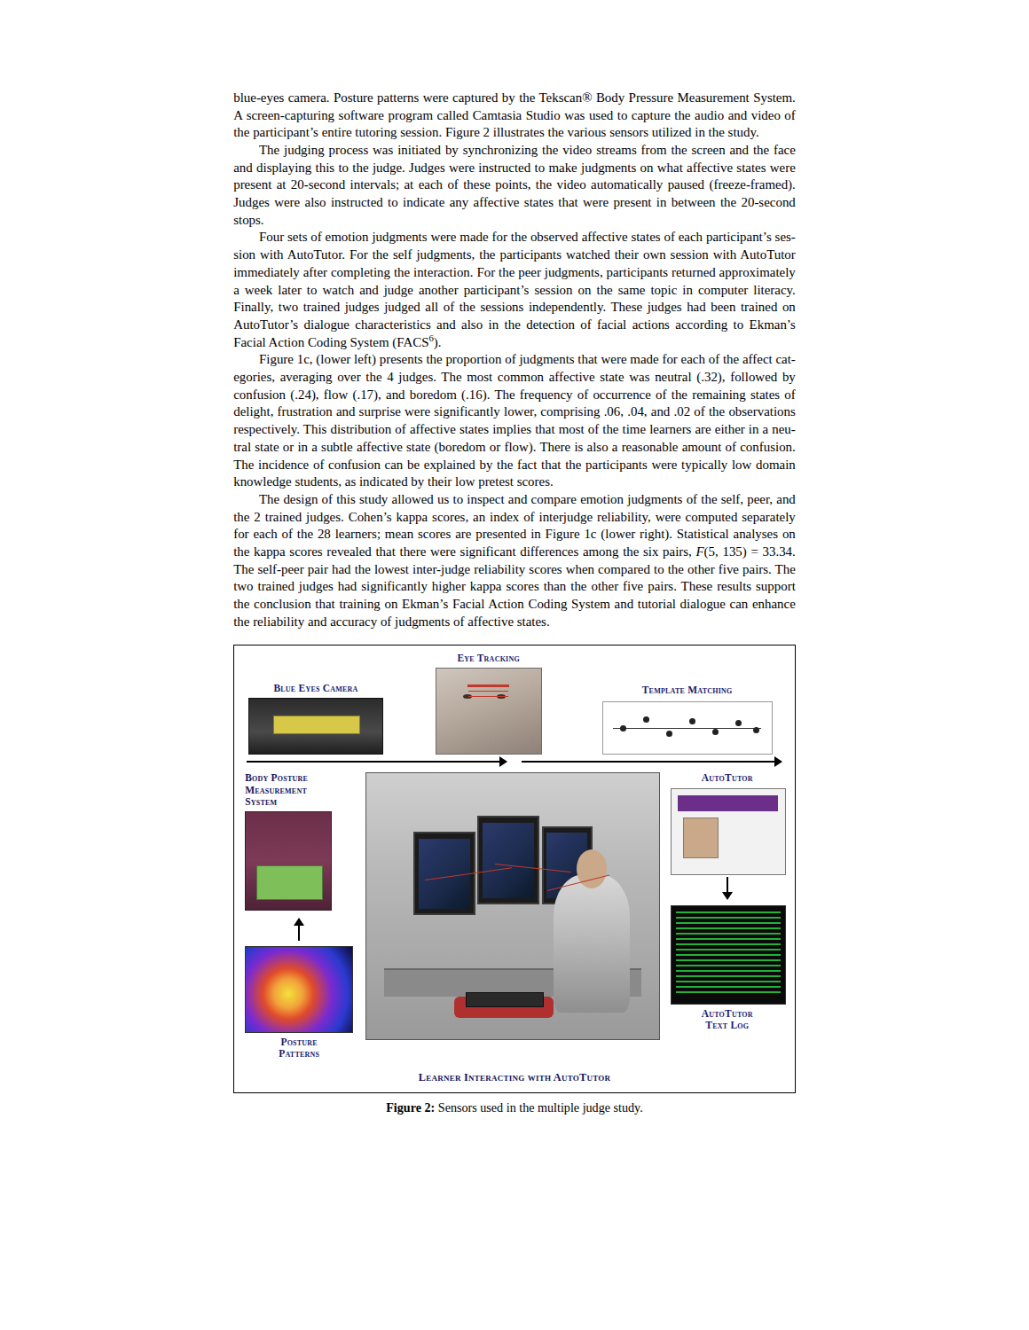blue-eyes camera. Posture patterns were captured by the Tekscan® Body Pressure Measurement System. A screen-capturing software program called Camtasia Studio was used to capture the audio and video of the participant’s entire tutoring session. Figure 2 illustrates the various sensors utilized in the study.
The judging process was initiated by synchronizing the video streams from the screen and the face and displaying this to the judge. Judges were instructed to make judgments on what affective states were present at 20-second intervals; at each of these points, the video automatically paused (freeze-framed). Judges were also instructed to indicate any affective states that were present in between the 20-second stops.
Four sets of emotion judgments were made for the observed affective states of each participant’s session with AutoTutor. For the self judgments, the participants watched their own session with AutoTutor immediately after completing the interaction. For the peer judgments, participants returned approximately a week later to watch and judge another participant’s session on the same topic in computer literacy. Finally, two trained judges judged all of the sessions independently. These judges had been trained on AutoTutor’s dialogue characteristics and also in the detection of facial actions according to Ekman’s Facial Action Coding System (FACS6).
Figure 1c, (lower left) presents the proportion of judgments that were made for each of the affect categories, averaging over the 4 judges. The most common affective state was neutral (.32), followed by confusion (.24), flow (.17), and boredom (.16). The frequency of occurrence of the remaining states of delight, frustration and surprise were significantly lower, comprising .06, .04, and .02 of the observations respectively. This distribution of affective states implies that most of the time learners are either in a neutral state or in a subtle affective state (boredom or flow). There is also a reasonable amount of confusion. The incidence of confusion can be explained by the fact that the participants were typically low domain knowledge students, as indicated by their low pretest scores.
The design of this study allowed us to inspect and compare emotion judgments of the self, peer, and the 2 trained judges. Cohen’s kappa scores, an index of interjudge reliability, were computed separately for each of the 28 learners; mean scores are presented in Figure 1c (lower right). Statistical analyses on the kappa scores revealed that there were significant differences among the six pairs, F(5, 135) = 33.34. The self-peer pair had the lowest inter-judge reliability scores when compared to the other five pairs. The two trained judges had significantly higher kappa scores than the other five pairs. These results support the conclusion that training on Ekman’s Facial Action Coding System and tutorial dialogue can enhance the reliability and accuracy of judgments of affective states.
Blue Eyes Camera
Eye Tracking
Template Matching
Body Posture
Measurement
System
Posture
Patterns
AutoTutor
AutoTutor
Text Log
Learner Interacting with AutoTutor
Figure 2: Sensors used in the multiple judge study.